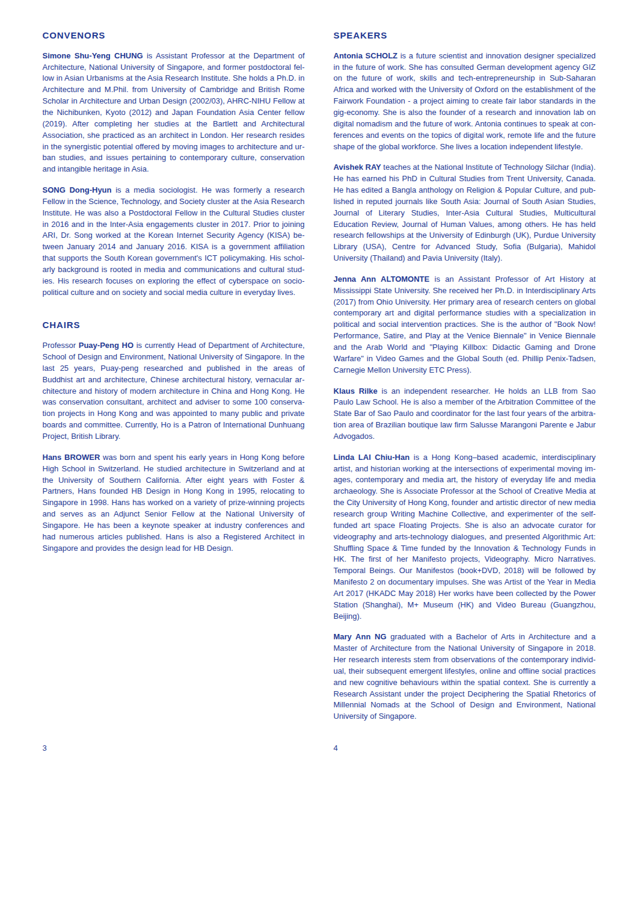Convenors
Simone Shu-Yeng CHUNG is Assistant Professor at the Department of Architecture, National University of Singapore, and former postdoctoral fellow in Asian Urbanisms at the Asia Research Institute. She holds a Ph.D. in Architecture and M.Phil. from University of Cambridge and British Rome Scholar in Architecture and Urban Design (2002/03), AHRC-NIHU Fellow at the Nichibunken, Kyoto (2012) and Japan Foundation Asia Center fellow (2019). After completing her studies at the Bartlett and Architectural Association, she practiced as an architect in London. Her research resides in the synergistic potential offered by moving images to architecture and urban studies, and issues pertaining to contemporary culture, conservation and intangible heritage in Asia.
SONG Dong-Hyun is a media sociologist. He was formerly a research Fellow in the Science, Technology, and Society cluster at the Asia Research Institute. He was also a Postdoctoral Fellow in the Cultural Studies cluster in 2016 and in the Inter-Asia engagements cluster in 2017. Prior to joining ARI, Dr. Song worked at the Korean Internet Security Agency (KISA) between January 2014 and January 2016. KISA is a government affiliation that supports the South Korean government's ICT policymaking. His scholarly background is rooted in media and communications and cultural studies. His research focuses on exploring the effect of cyberspace on socio-political culture and on society and social media culture in everyday lives.
Chairs
Professor Puay-Peng HO is currently Head of Department of Architecture, School of Design and Environment, National University of Singapore. In the last 25 years, Puay-peng researched and published in the areas of Buddhist art and architecture, Chinese architectural history, vernacular architecture and history of modern architecture in China and Hong Kong. He was conservation consultant, architect and adviser to some 100 conservation projects in Hong Kong and was appointed to many public and private boards and committee. Currently, Ho is a Patron of International Dunhuang Project, British Library.
Hans BROWER was born and spent his early years in Hong Kong before High School in Switzerland. He studied architecture in Switzerland and at the University of Southern California. After eight years with Foster & Partners, Hans founded HB Design in Hong Kong in 1995, relocating to Singapore in 1998. Hans has worked on a variety of prize-winning projects and serves as an Adjunct Senior Fellow at the National University of Singapore. He has been a keynote speaker at industry conferences and had numerous articles published. Hans is also a Registered Architect in Singapore and provides the design lead for HB Design.
Speakers
Antonia SCHOLZ is a future scientist and innovation designer specialized in the future of work. She has consulted German development agency GIZ on the future of work, skills and tech-entrepreneurship in Sub-Saharan Africa and worked with the University of Oxford on the establishment of the Fairwork Foundation - a project aiming to create fair labor standards in the gig-economy. She is also the founder of a research and innovation lab on digital nomadism and the future of work. Antonia continues to speak at conferences and events on the topics of digital work, remote life and the future shape of the global workforce. She lives a location independent lifestyle.
Avishek RAY teaches at the National Institute of Technology Silchar (India). He has earned his PhD in Cultural Studies from Trent University, Canada. He has edited a Bangla anthology on Religion & Popular Culture, and published in reputed journals like South Asia: Journal of South Asian Studies, Journal of Literary Studies, Inter-Asia Cultural Studies, Multicultural Education Review, Journal of Human Values, among others. He has held research fellowships at the University of Edinburgh (UK), Purdue University Library (USA), Centre for Advanced Study, Sofia (Bulgaria), Mahidol University (Thailand) and Pavia University (Italy).
Jenna Ann ALTOMONTE is an Assistant Professor of Art History at Mississippi State University. She received her Ph.D. in Interdisciplinary Arts (2017) from Ohio University. Her primary area of research centers on global contemporary art and digital performance studies with a specialization in political and social intervention practices. She is the author of "Book Now! Performance, Satire, and Play at the Venice Biennale" in Venice Biennale and the Arab World and "Playing Killbox: Didactic Gaming and Drone Warfare" in Video Games and the Global South (ed. Phillip Penix-Tadsen, Carnegie Mellon University ETC Press).
Klaus Rilke is an independent researcher. He holds an LLB from Sao Paulo Law School. He is also a member of the Arbitration Committee of the State Bar of Sao Paulo and coordinator for the last four years of the arbitration area of Brazilian boutique law firm Salusse Marangoni Parente e Jabur Advogados.
Linda LAI Chiu-Han is a Hong Kong–based academic, interdisciplinary artist, and historian working at the intersections of experimental moving images, contemporary and media art, the history of everyday life and media archaeology. She is Associate Professor at the School of Creative Media at the City University of Hong Kong, founder and artistic director of new media research group Writing Machine Collective, and experimenter of the self-funded art space Floating Projects. She is also an advocate curator for videography and arts-technology dialogues, and presented Algorithmic Art: Shuffling Space & Time funded by the Innovation & Technology Funds in HK. The first of her Manifesto projects, Videography. Micro Narratives. Temporal Beings. Our Manifestos (book+DVD, 2018) will be followed by Manifesto 2 on documentary impulses. She was Artist of the Year in Media Art 2017 (HKADC May 2018) Her works have been collected by the Power Station (Shanghai), M+ Museum (HK) and Video Bureau (Guangzhou, Beijing).
Mary Ann NG graduated with a Bachelor of Arts in Architecture and a Master of Architecture from the National University of Singapore in 2018. Her research interests stem from observations of the contemporary individual, their subsequent emergent lifestyles, online and offline social practices and new cognitive behaviours within the spatial context. She is currently a Research Assistant under the project Deciphering the Spatial Rhetorics of Millennial Nomads at the School of Design and Environment, National University of Singapore.
3
4